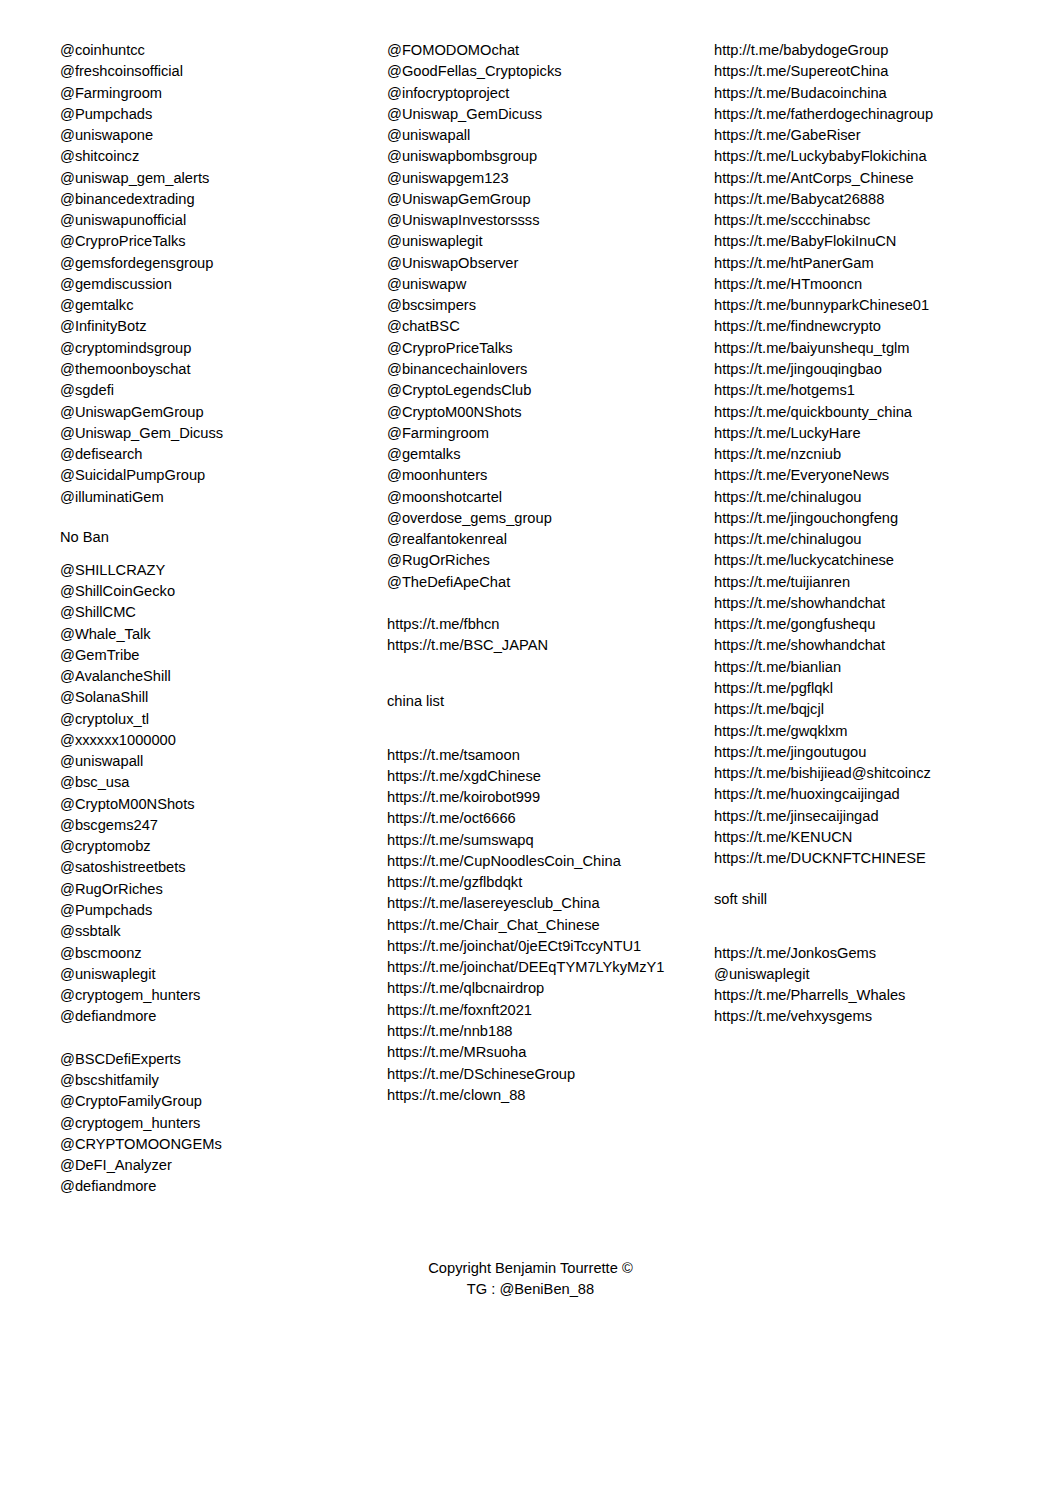@coinhuntcc
@freshcoinsofficial
@Farmingroom
@Pumpchads
@uniswapone
@shitcoincz
@uniswap_gem_alerts
@binancedextrading
@uniswapunofficial
@CryproPriceTalks
@gemsfordegensgroup
@gemdiscussion
@gemtalkc
@InfinityBotz
@cryptomindsgroup
@themoonboyschat
@sgdefi
@UniswapGemGroup
@Uniswap_Gem_Dicuss
@defisearch
@SuicidalPumpGroup
@illuminatiGem
No Ban
@SHILLCRAZY
@ShillCoinGecko
@ShillCMC
@Whale_Talk
@GemTribe
@AvalancheShill
@SolanaShill
@cryptolux_tl
@xxxxxx1000000
@uniswapall
@bsc_usa
@CryptoM00NShots
@bscgems247
@cryptomobz
@satoshistreetbets
@RugOrRiches
@Pumpchads
@ssbtalk
@bscmoonz
@uniswaplegit
@cryptogem_hunters
@defiandmore
@BSCDefiExperts
@bscshitfamily
@CryptoFamilyGroup
@cryptogem_hunters
@CRYPTOMOONGEMs
@DeFI_Analyzer
@defiandmore
@FOMODOMOchat
@GoodFellas_Cryptopicks
@infocryptoproject
@Uniswap_GemDicuss
@uniswapall
@uniswapbombsgroup
@uniswapgem123
@UniswapGemGroup
@UniswapInvestorssss
@uniswaplegit
@UniswapObserver
@uniswapw
@bscsimpers
@chatBSC
@CryproPriceTalks
@binancechainlovers
@CryptoLegendsClub
@CryptoM00NShots
@Farmingroom
@gemtalks
@moonhunters
@moonshotcartel
@overdose_gems_group
@realfantokenreal
@RugOrRiches
@TheDefiApeChat
https://t.me/fbhcn
https://t.me/BSC_JAPAN
china list
https://t.me/tsamoon
https://t.me/xgdChinese
https://t.me/koirobot999
https://t.me/oct6666
https://t.me/sumswapq
https://t.me/CupNoodlesCoin_China
https://t.me/gzflbdqkt
https://t.me/lasereyesclub_China
https://t.me/Chair_Chat_Chinese
https://t.me/joinchat/0jeECt9iTccyNTU1
https://t.me/joinchat/DEEqTYM7LYkyMzY1
https://t.me/qlbcnairdrop
https://t.me/foxnft2021
https://t.me/nnb188
https://t.me/MRsuoha
https://t.me/DSchineseGroup
https://t.me/clown_88
http://t.me/babydogeGroup
https://t.me/SupereotChina
https://t.me/Budacoinchina
https://t.me/fatherdogechinagroup
https://t.me/GabeRiser
https://t.me/LuckybabyFlokichina
https://t.me/AntCorps_Chinese
https://t.me/Babycat26888
https://t.me/sccchinabsc
https://t.me/BabyFlokiInuCN
https://t.me/htPanerGam
https://t.me/HTmooncn
https://t.me/bunnyparkChinese01
https://t.me/findnewcrypto
https://t.me/baiyunshequ_tglm
https://t.me/jingouqingbao
https://t.me/hotgems1
https://t.me/quickbounty_china
https://t.me/LuckyHare
https://t.me/nzcniub
https://t.me/EveryoneNews
https://t.me/chinalugou
https://t.me/jingouchongfeng
https://t.me/chinalugou
https://t.me/luckycatchinese
https://t.me/tuijianren
https://t.me/showhandchat
https://t.me/gongfushequ
https://t.me/showhandchat
https://t.me/bianlian
https://t.me/pgflqkl
https://t.me/bqjcjl
https://t.me/gwqklxm
https://t.me/jingoutugou
https://t.me/bishijiead@shitcoincz
https://t.me/huoxingcaijingad
https://t.me/jinsecaijingad
https://t.me/KENUCN
https://t.me/DUCKNFTCHINESE
soft shill
https://t.me/JonkosGems
@uniswaplegit
https://t.me/Pharrells_Whales
https://t.me/vehxysgems
Copyright Benjamin Tourrette ©
TG : @BeniBen_88